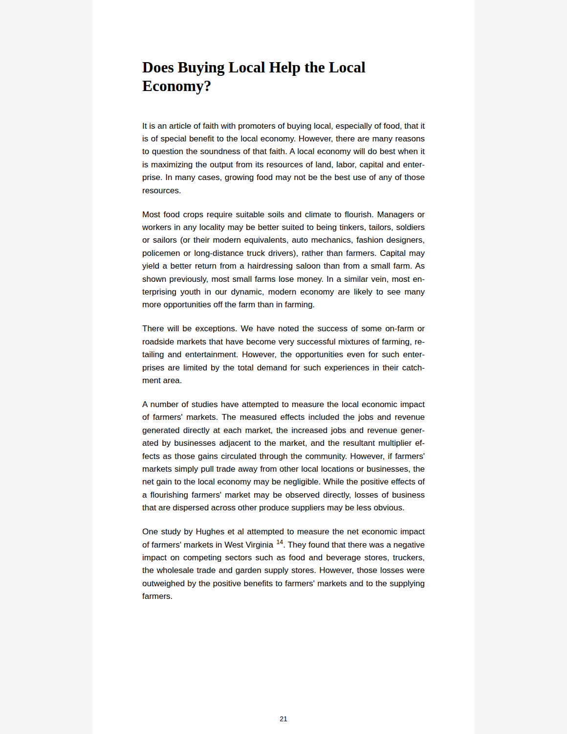Does Buying Local Help the Local Economy?
It is an article of faith with promoters of buying local, especially of food, that it is of special benefit to the local economy. However, there are many reasons to question the soundness of that faith. A local economy will do best when it is maximizing the output from its resources of land, labor, capital and enterprise. In many cases, growing food may not be the best use of any of those resources.
Most food crops require suitable soils and climate to flourish. Managers or workers in any locality may be better suited to being tinkers, tailors, soldiers or sailors (or their modern equivalents, auto mechanics, fashion designers, policemen or long-distance truck drivers), rather than farmers. Capital may yield a better return from a hairdressing saloon than from a small farm. As shown previously, most small farms lose money. In a similar vein, most enterprising youth in our dynamic, modern economy are likely to see many more opportunities off the farm than in farming.
There will be exceptions. We have noted the success of some on-farm or roadside markets that have become very successful mixtures of farming, retailing and entertainment. However, the opportunities even for such enterprises are limited by the total demand for such experiences in their catchment area.
A number of studies have attempted to measure the local economic impact of farmers' markets. The measured effects included the jobs and revenue generated directly at each market, the increased jobs and revenue generated by businesses adjacent to the market, and the resultant multiplier effects as those gains circulated through the community. However, if farmers' markets simply pull trade away from other local locations or businesses, the net gain to the local economy may be negligible. While the positive effects of a flourishing farmers' market may be observed directly, losses of business that are dispersed across other produce suppliers may be less obvious.
One study by Hughes et al attempted to measure the net economic impact of farmers' markets in West Virginia 14. They found that there was a negative impact on competing sectors such as food and beverage stores, truckers, the wholesale trade and garden supply stores. However, those losses were outweighed by the positive benefits to farmers' markets and to the supplying farmers.
21